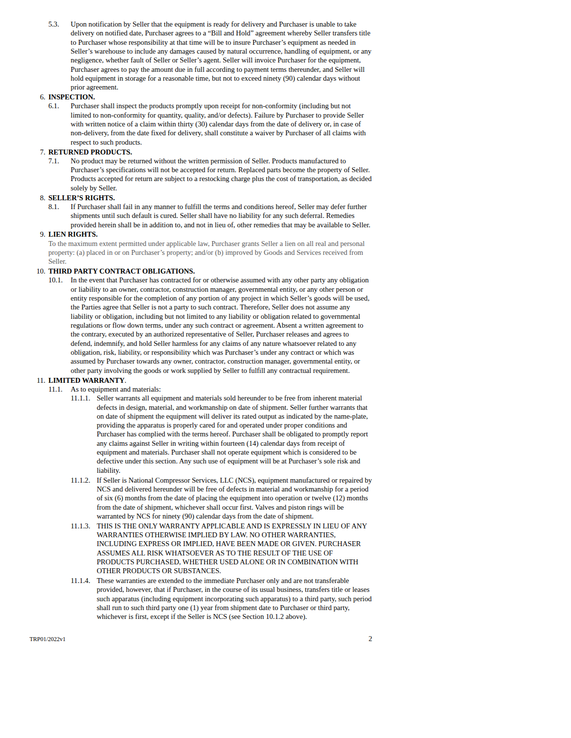5.3. Upon notification by Seller that the equipment is ready for delivery and Purchaser is unable to take delivery on notified date, Purchaser agrees to a “Bill and Hold” agreement whereby Seller transfers title to Purchaser whose responsibility at that time will be to insure Purchaser’s equipment as needed in Seller’s warehouse to include any damages caused by natural occurrence, handling of equipment, or any negligence, whether fault of Seller or Seller’s agent. Seller will invoice Purchaser for the equipment, Purchaser agrees to pay the amount due in full according to payment terms thereunder, and Seller will hold equipment in storage for a reasonable time, but not to exceed ninety (90) calendar days without prior agreement.
6. Inspection.
6.1. Purchaser shall inspect the products promptly upon receipt for non-conformity (including but not limited to non-conformity for quantity, quality, and/or defects). Failure by Purchaser to provide Seller with written notice of a claim within thirty (30) calendar days from the date of delivery or, in case of non-delivery, from the date fixed for delivery, shall constitute a waiver by Purchaser of all claims with respect to such products.
7. Returned Products.
7.1. No product may be returned without the written permission of Seller. Products manufactured to Purchaser’s specifications will not be accepted for return. Replaced parts become the property of Seller. Products accepted for return are subject to a restocking charge plus the cost of transportation, as decided solely by Seller.
8. Seller’s Rights.
8.1. If Purchaser shall fail in any manner to fulfill the terms and conditions hereof, Seller may defer further shipments until such default is cured. Seller shall have no liability for any such deferral. Remedies provided herein shall be in addition to, and not in lieu of, other remedies that may be available to Seller.
9. Lien Rights.
To the maximum extent permitted under applicable law, Purchaser grants Seller a lien on all real and personal property: (a) placed in or on Purchaser’s property; and/or (b) improved by Goods and Services received from Seller.
10. Third Party Contract Obligations.
10.1. In the event that Purchaser has contracted for or otherwise assumed with any other party any obligation or liability to an owner, contractor, construction manager, governmental entity, or any other person or entity responsible for the completion of any portion of any project in which Seller’s goods will be used, the Parties agree that Seller is not a party to such contract. Therefore, Seller does not assume any liability or obligation, including but not limited to any liability or obligation related to governmental regulations or flow down terms, under any such contract or agreement. Absent a written agreement to the contrary, executed by an authorized representative of Seller, Purchaser releases and agrees to defend, indemnify, and hold Seller harmless for any claims of any nature whatsoever related to any obligation, risk, liability, or responsibility which was Purchaser’s under any contract or which was assumed by Purchaser towards any owner, contractor, construction manager, governmental entity, or other party involving the goods or work supplied by Seller to fulfill any contractual requirement.
11. Limited Warranty.
11.1. As to equipment and materials:
11.1.1. Seller warrants all equipment and materials sold hereunder to be free from inherent material defects in design, material, and workmanship on date of shipment. Seller further warrants that on date of shipment the equipment will deliver its rated output as indicated by the name-plate, providing the apparatus is properly cared for and operated under proper conditions and Purchaser has complied with the terms hereof. Purchaser shall be obligated to promptly report any claims against Seller in writing within fourteen (14) calendar days from receipt of equipment and materials. Purchaser shall not operate equipment which is considered to be defective under this section. Any such use of equipment will be at Purchaser’s sole risk and liability.
11.1.2. If Seller is National Compressor Services, LLC (NCS), equipment manufactured or repaired by NCS and delivered hereunder will be free of defects in material and workmanship for a period of six (6) months from the date of placing the equipment into operation or twelve (12) months from the date of shipment, whichever shall occur first. Valves and piston rings will be warranted by NCS for ninety (90) calendar days from the date of shipment.
11.1.3. This is the only warranty applicable and is expressly in lieu of any warranties otherwise implied by law. No other warranties, including express or implied, have been made or given. Purchaser assumes all risk whatsoever as to the result of the use of products purchased, whether used alone or in combination with other products or substances.
11.1.4. These warranties are extended to the immediate Purchaser only and are not transferable provided, however, that if Purchaser, in the course of its usual business, transfers title or leases such apparatus (including equipment incorporating such apparatus) to a third party, such period shall run to such third party one (1) year from shipment date to Purchaser or third party, whichever is first, except if the Seller is NCS (see Section 10.1.2 above).
TRP01/2022v1 2